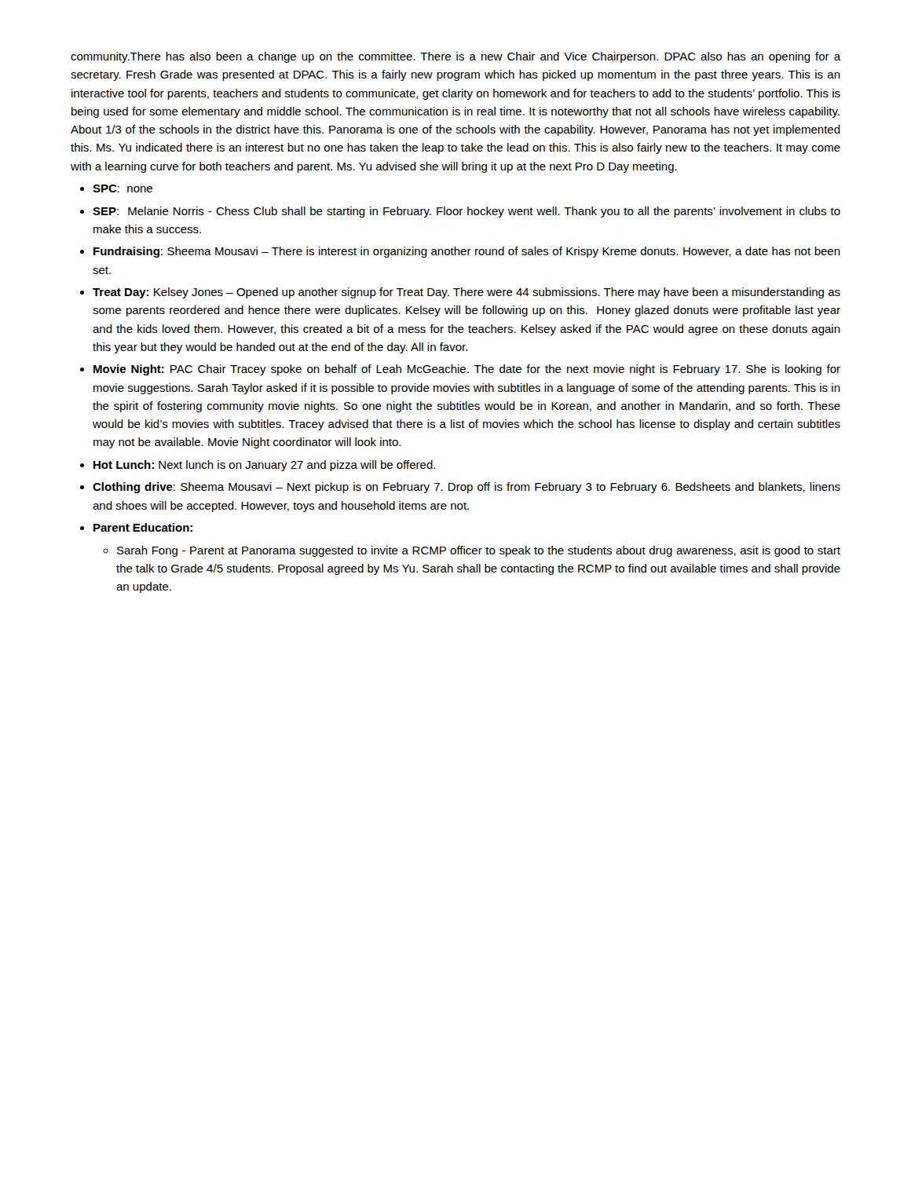community.There has also been a change up on the committee. There is a new Chair and Vice Chairperson. DPAC also has an opening for a secretary. Fresh Grade was presented at DPAC. This is a fairly new program which has picked up momentum in the past three years. This is an interactive tool for parents, teachers and students to communicate, get clarity on homework and for teachers to add to the students’ portfolio. This is being used for some elementary and middle school. The communication is in real time. It is noteworthy that not all schools have wireless capability. About 1/3 of the schools in the district have this. Panorama is one of the schools with the capability. However, Panorama has not yet implemented this. Ms. Yu indicated there is an interest but no one has taken the leap to take the lead on this. This is also fairly new to the teachers. It may come with a learning curve for both teachers and parent. Ms. Yu advised she will bring it up at the next Pro D Day meeting.
SPC: none
SEP: Melanie Norris - Chess Club shall be starting in February. Floor hockey went well. Thank you to all the parents’ involvement in clubs to make this a success.
Fundraising: Sheema Mousavi – There is interest in organizing another round of sales of Krispy Kreme donuts. However, a date has not been set.
Treat Day: Kelsey Jones – Opened up another signup for Treat Day. There were 44 submissions. There may have been a misunderstanding as some parents reordered and hence there were duplicates. Kelsey will be following up on this. Honey glazed donuts were profitable last year and the kids loved them. However, this created a bit of a mess for the teachers. Kelsey asked if the PAC would agree on these donuts again this year but they would be handed out at the end of the day. All in favor.
Movie Night: PAC Chair Tracey spoke on behalf of Leah McGeachie. The date for the next movie night is February 17. She is looking for movie suggestions. Sarah Taylor asked if it is possible to provide movies with subtitles in a language of some of the attending parents. This is in the spirit of fostering community movie nights. So one night the subtitles would be in Korean, and another in Mandarin, and so forth. These would be kid’s movies with subtitles. Tracey advised that there is a list of movies which the school has license to display and certain subtitles may not be available. Movie Night coordinator will look into.
Hot Lunch: Next lunch is on January 27 and pizza will be offered.
Clothing drive: Sheema Mousavi – Next pickup is on February 7. Drop off is from February 3 to February 6. Bedsheets and blankets, linens and shoes will be accepted. However, toys and household items are not.
Parent Education:
Sarah Fong - Parent at Panorama suggested to invite a RCMP officer to speak to the students about drug awareness, asit is good to start the talk to Grade 4/5 students. Proposal agreed by Ms Yu. Sarah shall be contacting the RCMP to find out available times and shall provide an update.